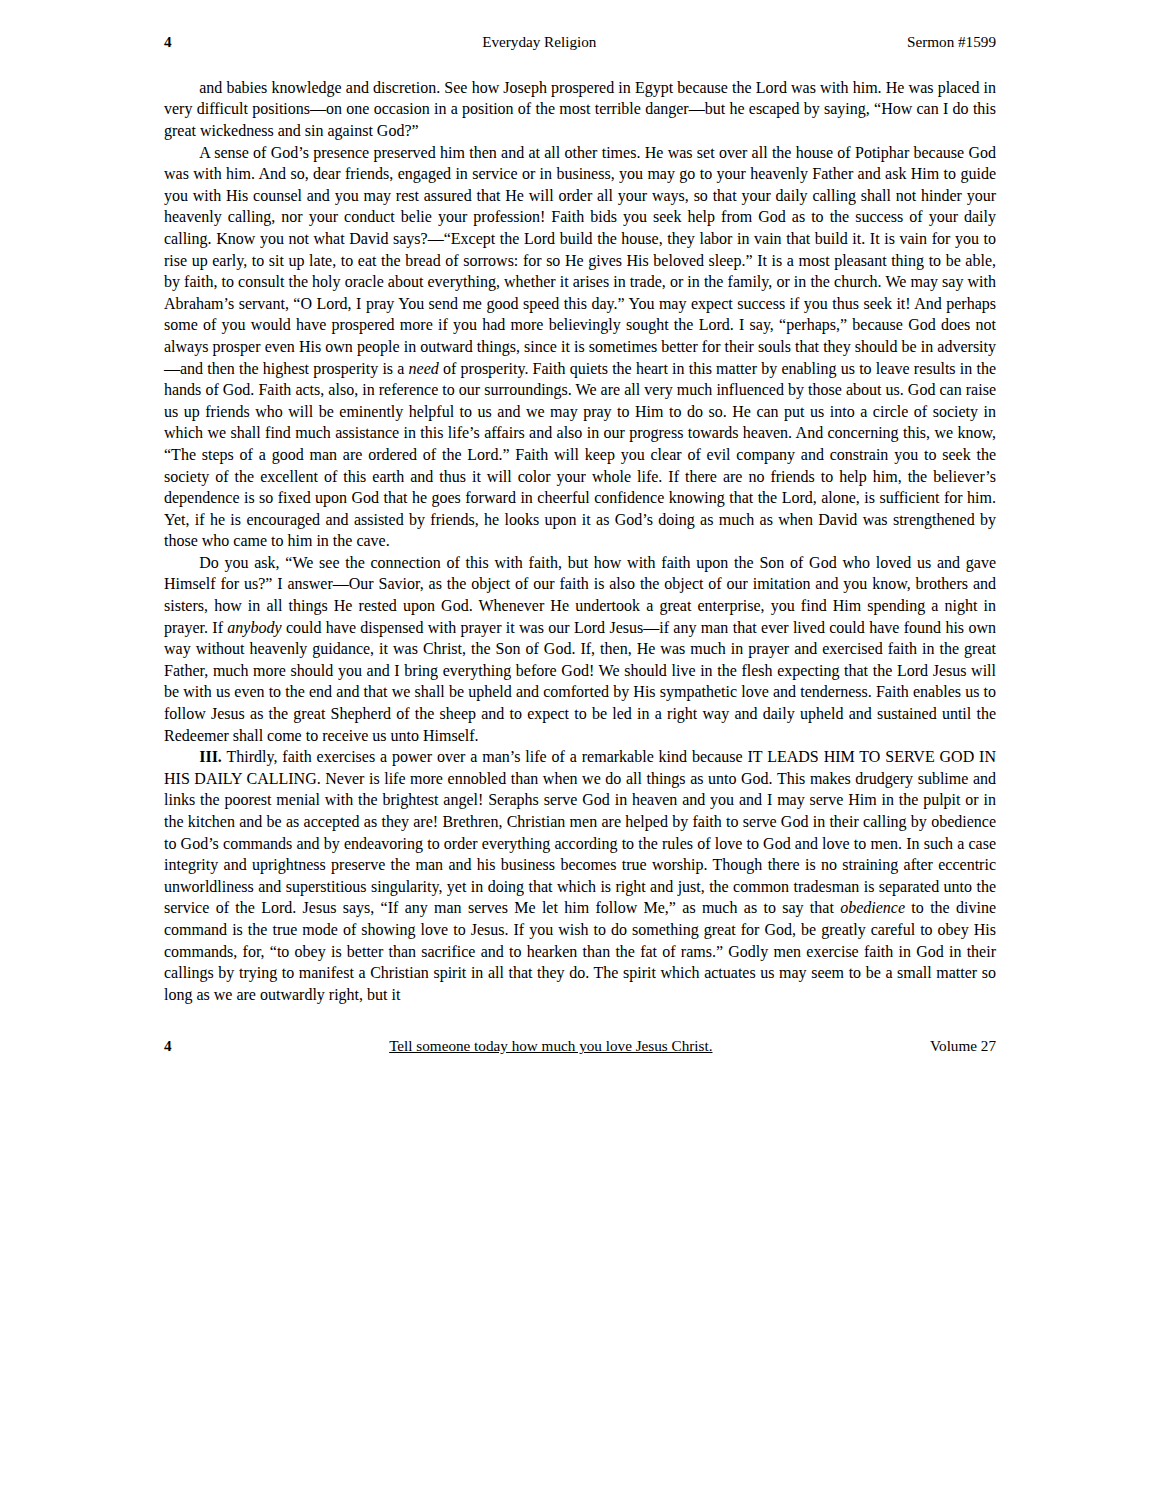4 Everyday Religion Sermon #1599
and babies knowledge and discretion. See how Joseph prospered in Egypt because the Lord was with him. He was placed in very difficult positions—on one occasion in a position of the most terrible danger—but he escaped by saying, “How can I do this great wickedness and sin against God?”
A sense of God’s presence preserved him then and at all other times. He was set over all the house of Potiphar because God was with him. And so, dear friends, engaged in service or in business, you may go to your heavenly Father and ask Him to guide you with His counsel and you may rest assured that He will order all your ways, so that your daily calling shall not hinder your heavenly calling, nor your conduct belie your profession! Faith bids you seek help from God as to the success of your daily calling. Know you not what David says?—“Except the Lord build the house, they labor in vain that build it. It is vain for you to rise up early, to sit up late, to eat the bread of sorrows: for so He gives His beloved sleep.” It is a most pleasant thing to be able, by faith, to consult the holy oracle about everything, whether it arises in trade, or in the family, or in the church. We may say with Abraham’s servant, “O Lord, I pray You send me good speed this day.” You may expect success if you thus seek it! And perhaps some of you would have prospered more if you had more believingly sought the Lord. I say, “perhaps,” because God does not always prosper even His own people in outward things, since it is sometimes better for their souls that they should be in adversity—and then the highest prosperity is a need of prosperity. Faith quiets the heart in this matter by enabling us to leave results in the hands of God. Faith acts, also, in reference to our surroundings. We are all very much influenced by those about us. God can raise us up friends who will be eminently helpful to us and we may pray to Him to do so. He can put us into a circle of society in which we shall find much assistance in this life’s affairs and also in our progress towards heaven. And concerning this, we know, “The steps of a good man are ordered of the Lord.” Faith will keep you clear of evil company and constrain you to seek the society of the excellent of this earth and thus it will color your whole life. If there are no friends to help him, the believer’s dependence is so fixed upon God that he goes forward in cheerful confidence knowing that the Lord, alone, is sufficient for him. Yet, if he is encouraged and assisted by friends, he looks upon it as God’s doing as much as when David was strengthened by those who came to him in the cave.
Do you ask, “We see the connection of this with faith, but how with faith upon the Son of God who loved us and gave Himself for us?” I answer—Our Savior, as the object of our faith is also the object of our imitation and you know, brothers and sisters, how in all things He rested upon God. Whenever He undertook a great enterprise, you find Him spending a night in prayer. If anybody could have dispensed with prayer it was our Lord Jesus—if any man that ever lived could have found his own way without heavenly guidance, it was Christ, the Son of God. If, then, He was much in prayer and exercised faith in the great Father, much more should you and I bring everything before God! We should live in the flesh expecting that the Lord Jesus will be with us even to the end and that we shall be upheld and comforted by His sympathetic love and tenderness. Faith enables us to follow Jesus as the great Shepherd of the sheep and to expect to be led in a right way and daily upheld and sustained until the Redeemer shall come to receive us unto Himself.
III. Thirdly, faith exercises a power over a man’s life of a remarkable kind because IT LEADS HIM TO SERVE GOD IN HIS DAILY CALLING. Never is life more ennobled than when we do all things as unto God. This makes drudgery sublime and links the poorest menial with the brightest angel! Seraphs serve God in heaven and you and I may serve Him in the pulpit or in the kitchen and be as accepted as they are! Brethren, Christian men are helped by faith to serve God in their calling by obedience to God’s commands and by endeavoring to order everything according to the rules of love to God and love to men. In such a case integrity and uprightness preserve the man and his business becomes true worship. Though there is no straining after eccentric unworldliness and superstitious singularity, yet in doing that which is right and just, the common tradesman is separated unto the service of the Lord. Jesus says, “If any man serves Me let him follow Me,” as much as to say that obedience to the divine command is the true mode of showing love to Jesus. If you wish to do something great for God, be greatly careful to obey His commands, for, “to obey is better than sacrifice and to hearken than the fat of rams.” Godly men exercise faith in God in their callings by trying to manifest a Christian spirit in all that they do. The spirit which actuates us may seem to be a small matter so long as we are outwardly right, but it
4 Tell someone today how much you love Jesus Christ. Volume 27